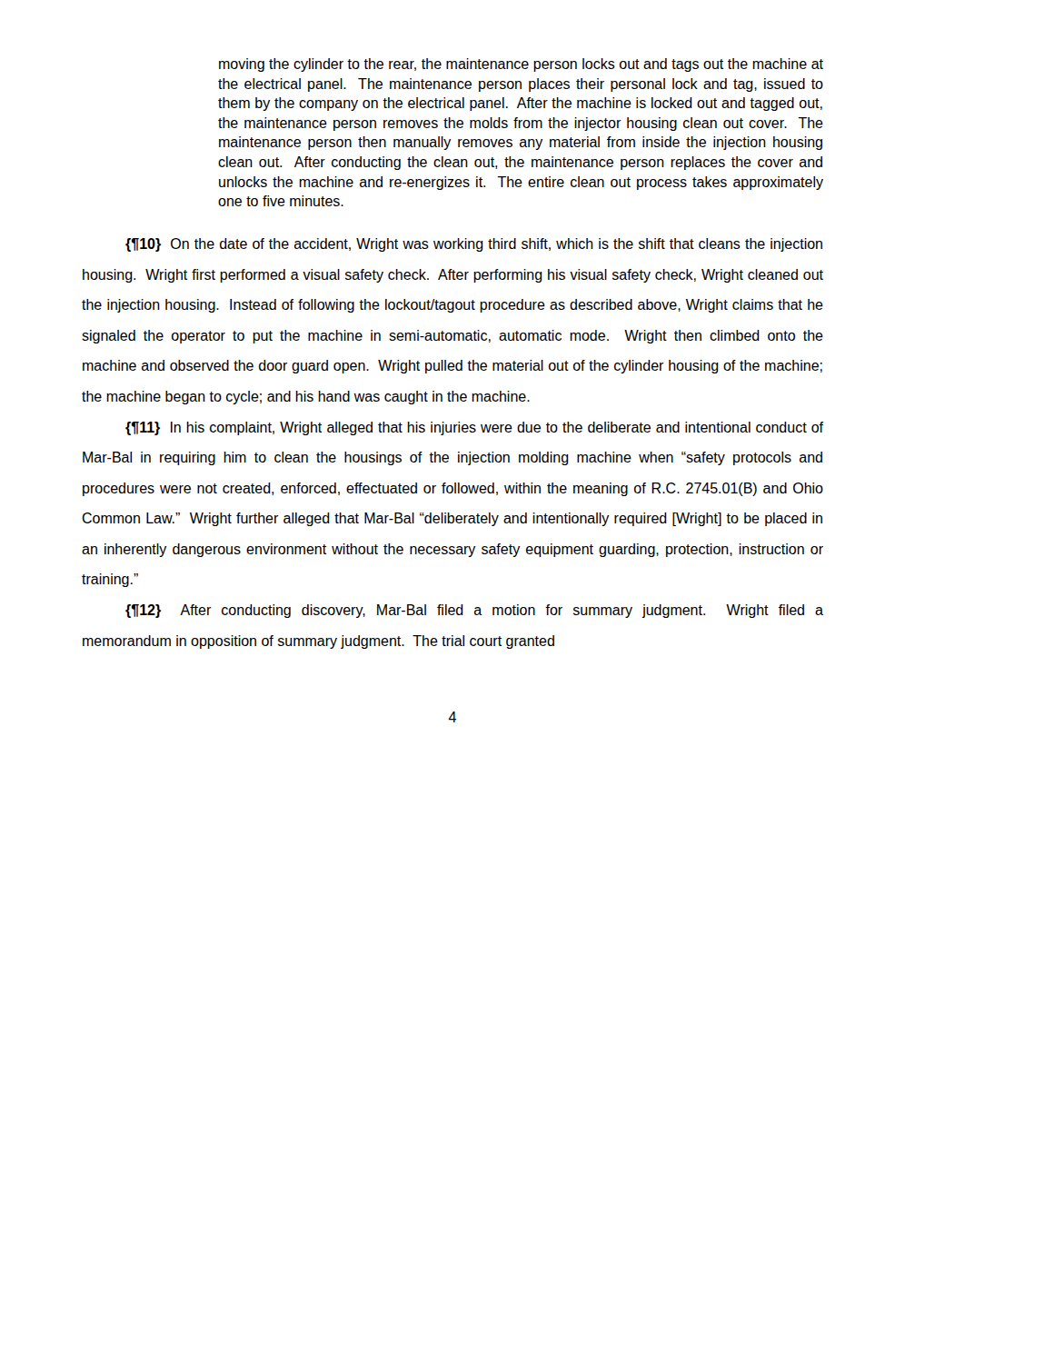moving the cylinder to the rear, the maintenance person locks out and tags out the machine at the electrical panel. The maintenance person places their personal lock and tag, issued to them by the company on the electrical panel. After the machine is locked out and tagged out, the maintenance person removes the molds from the injector housing clean out cover. The maintenance person then manually removes any material from inside the injection housing clean out. After conducting the clean out, the maintenance person replaces the cover and unlocks the machine and re-energizes it. The entire clean out process takes approximately one to five minutes.
{¶10} On the date of the accident, Wright was working third shift, which is the shift that cleans the injection housing. Wright first performed a visual safety check. After performing his visual safety check, Wright cleaned out the injection housing. Instead of following the lockout/tagout procedure as described above, Wright claims that he signaled the operator to put the machine in semi-automatic, automatic mode. Wright then climbed onto the machine and observed the door guard open. Wright pulled the material out of the cylinder housing of the machine; the machine began to cycle; and his hand was caught in the machine.
{¶11} In his complaint, Wright alleged that his injuries were due to the deliberate and intentional conduct of Mar-Bal in requiring him to clean the housings of the injection molding machine when “safety protocols and procedures were not created, enforced, effectuated or followed, within the meaning of R.C. 2745.01(B) and Ohio Common Law.” Wright further alleged that Mar-Bal “deliberately and intentionally required [Wright] to be placed in an inherently dangerous environment without the necessary safety equipment guarding, protection, instruction or training.”
{¶12} After conducting discovery, Mar-Bal filed a motion for summary judgment. Wright filed a memorandum in opposition of summary judgment. The trial court granted
4